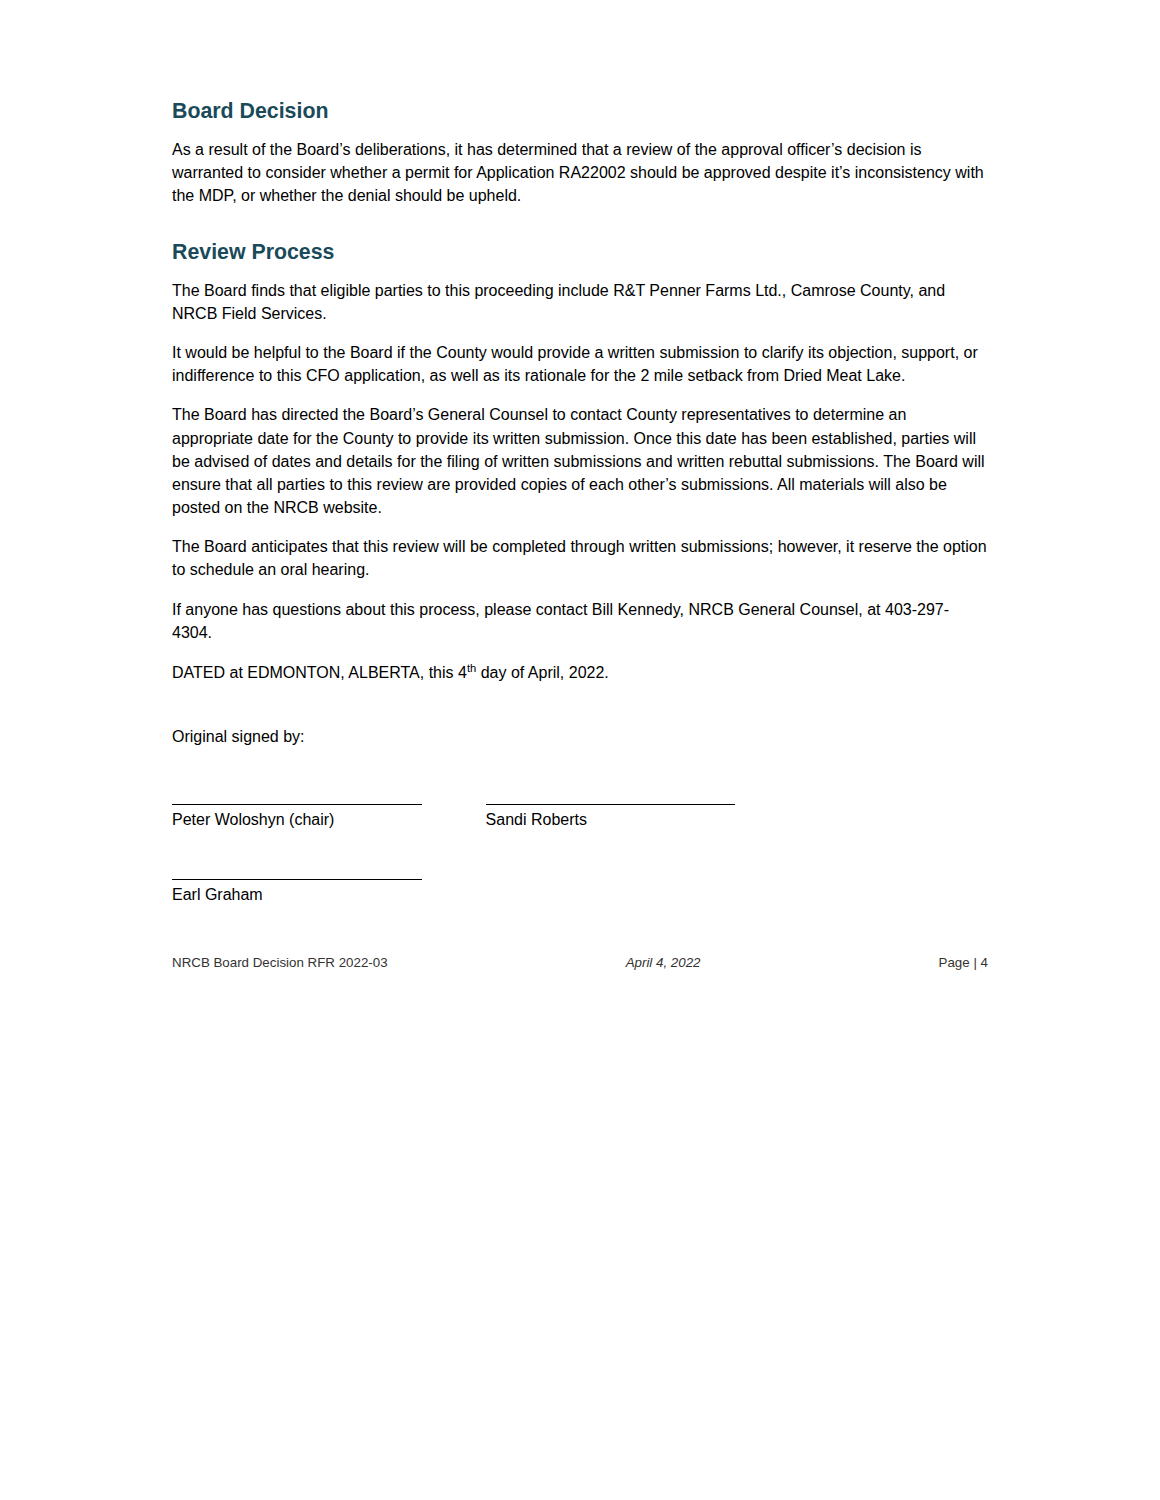Board Decision
As a result of the Board’s deliberations, it has determined that a review of the approval officer’s decision is warranted to consider whether a permit for Application RA22002 should be approved despite it’s inconsistency with the MDP, or whether the denial should be upheld.
Review Process
The Board finds that eligible parties to this proceeding include R&T Penner Farms Ltd., Camrose County, and NRCB Field Services.
It would be helpful to the Board if the County would provide a written submission to clarify its objection, support, or indifference to this CFO application, as well as its rationale for the 2 mile setback from Dried Meat Lake.
The Board has directed the Board’s General Counsel to contact County representatives to determine an appropriate date for the County to provide its written submission. Once this date has been established, parties will be advised of dates and details for the filing of written submissions and written rebuttal submissions. The Board will ensure that all parties to this review are provided copies of each other’s submissions. All materials will also be posted on the NRCB website.
The Board anticipates that this review will be completed through written submissions; however, it reserve the option to schedule an oral hearing.
If anyone has questions about this process, please contact Bill Kennedy, NRCB General Counsel, at 403-297-4304.
DATED at EDMONTON, ALBERTA, this 4th day of April, 2022.
Original signed by:
Peter Woloshyn (chair)
Sandi Roberts
Earl Graham
NRCB Board Decision RFR 2022-03 April 4, 2022 Page | 4